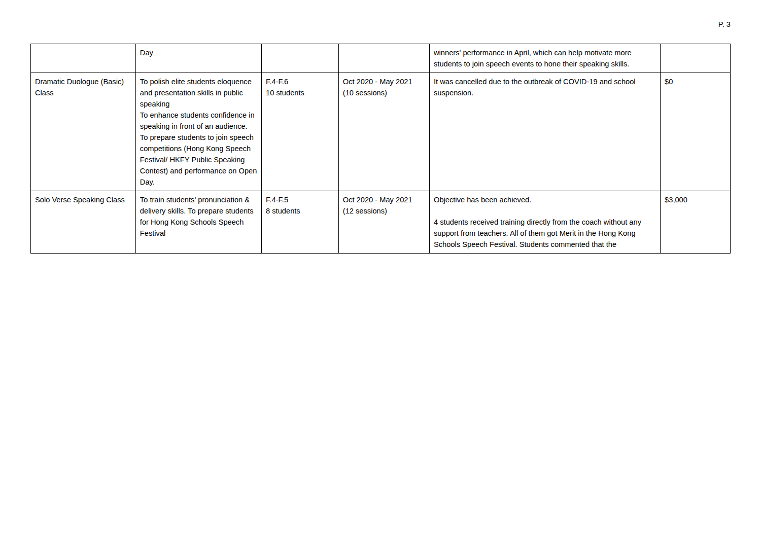P. 3
| | Day | | | winners' performance in April, which can help motivate more students to join speech events to hone their speaking skills. | |
| Dramatic Duologue (Basic) Class | To polish elite students eloquence and presentation skills in public speaking To enhance students confidence in speaking in front of an audience. To prepare students to join speech competitions (Hong Kong Speech Festival/ HKFY Public Speaking Contest) and performance on Open Day. | F.4-F.6 10 students | Oct 2020 - May 2021 (10 sessions) | It was cancelled due to the outbreak of COVID-19 and school suspension. | $0 |
| Solo Verse Speaking Class | To train students' pronunciation & delivery skills. To prepare students for Hong Kong Schools Speech Festival | F.4-F.5 8 students | Oct 2020 - May 2021 (12 sessions) | Objective has been achieved. 4 students received training directly from the coach without any support from teachers. All of them got Merit in the Hong Kong Schools Speech Festival. Students commented that the | $3,000 |